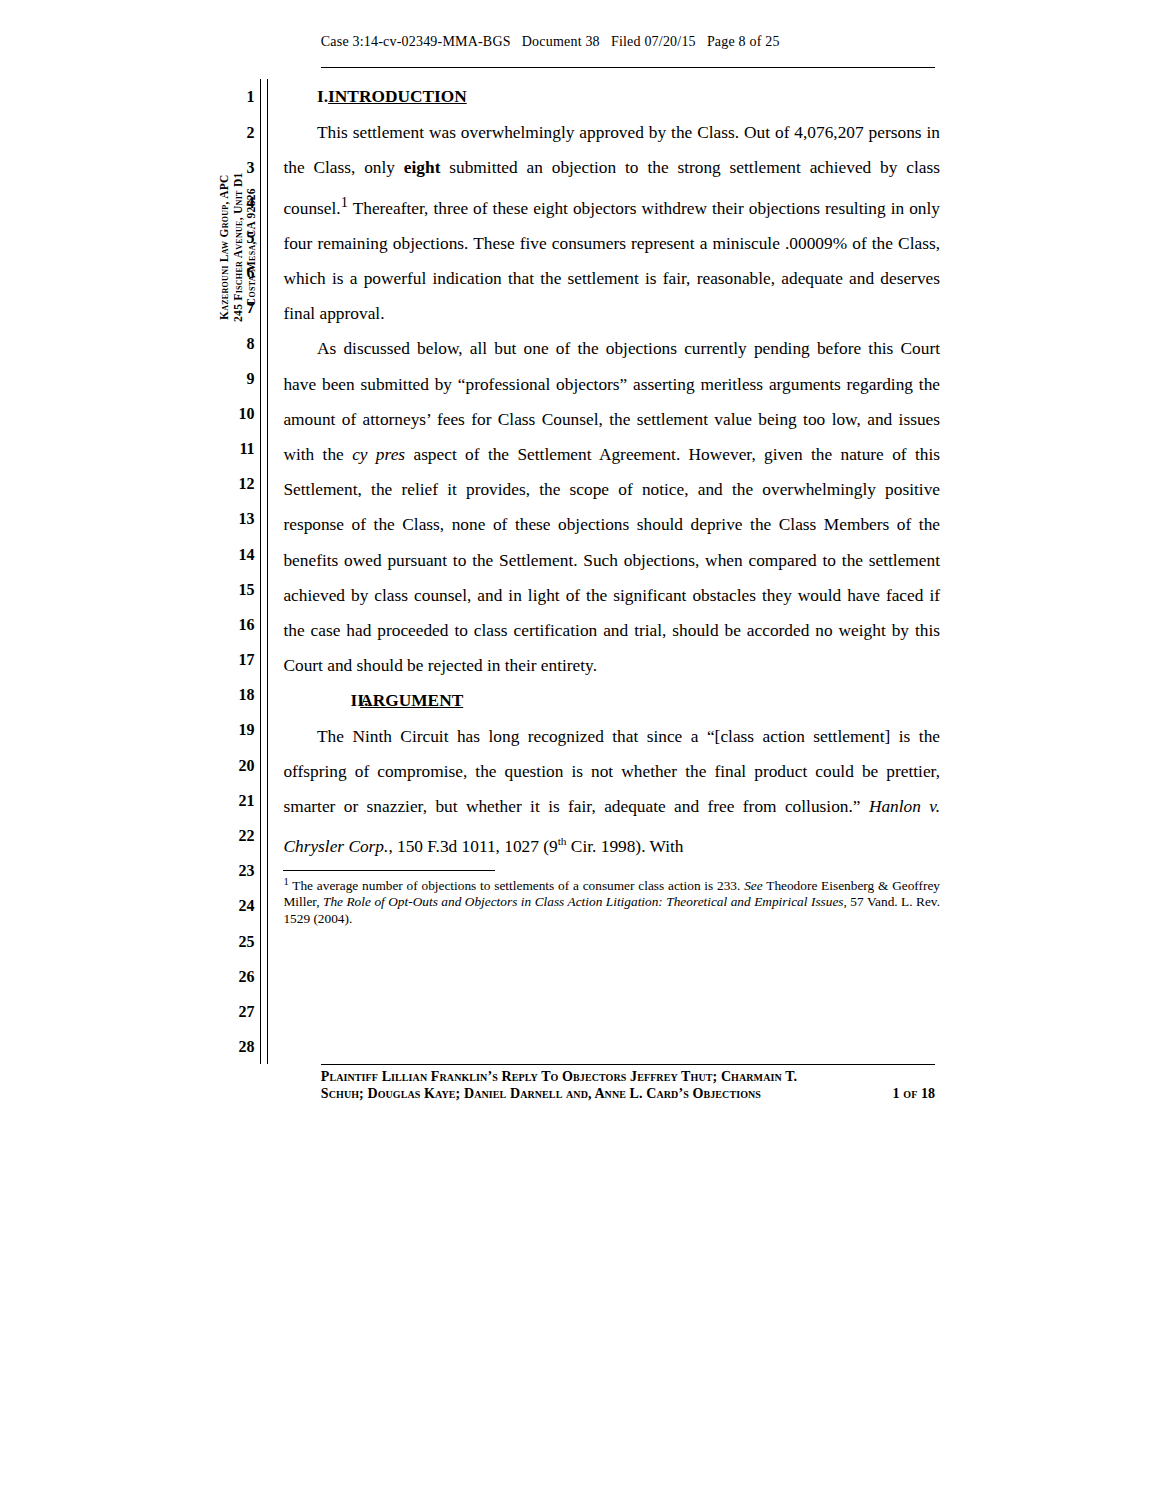Case 3:14-cv-02349-MMA-BGS Document 38 Filed 07/20/15 Page 8 of 25
1
2
3
4
5
6
7
8
9
10
11
12
13
14
15
16
17
18
19
20
21
22
23
24
25
26
27
28
Kazerouni Law Group, APC
245 Fischer Avenue, Unit D1
Costa Mesa, CA 92626
I.INTRODUCTION
This settlement was overwhelmingly approved by the Class. Out of 4,076,207 persons in the Class, only eight submitted an objection to the strong settlement achieved by class counsel.1 Thereafter, three of these eight objectors withdrew their objections resulting in only four remaining objections. These five consumers represent a miniscule .00009% of the Class, which is a powerful indication that the settlement is fair, reasonable, adequate and deserves final approval.
As discussed below, all but one of the objections currently pending before this Court have been submitted by “professional objectors” asserting meritless arguments regarding the amount of attorneys’ fees for Class Counsel, the settlement value being too low, and issues with the cy pres aspect of the Settlement Agreement. However, given the nature of this Settlement, the relief it provides, the scope of notice, and the overwhelmingly positive response of the Class, none of these objections should deprive the Class Members of the benefits owed pursuant to the Settlement. Such objections, when compared to the settlement achieved by class counsel, and in light of the significant obstacles they would have faced if the case had proceeded to class certification and trial, should be accorded no weight by this Court and should be rejected in their entirety.
II. ARGUMENT
The Ninth Circuit has long recognized that since a “[class action settlement] is the offspring of compromise, the question is not whether the final product could be prettier, smarter or snazzier, but whether it is fair, adequate and free from collusion.” Hanlon v. Chrysler Corp., 150 F.3d 1011, 1027 (9th Cir. 1998). With
1 The average number of objections to settlements of a consumer class action is 233. See Theodore Eisenberg & Geoffrey Miller, The Role of Opt-Outs and Objectors in Class Action Litigation: Theoretical and Empirical Issues, 57 Vand. L. Rev. 1529 (2004).
Plaintiff Lillian Franklin’s Reply To Objectors Jeffrey Thut; Charmain T.
Schuh; Douglas Kaye; Daniel Darnell and, Anne L. Card’s Objections 1 of 18